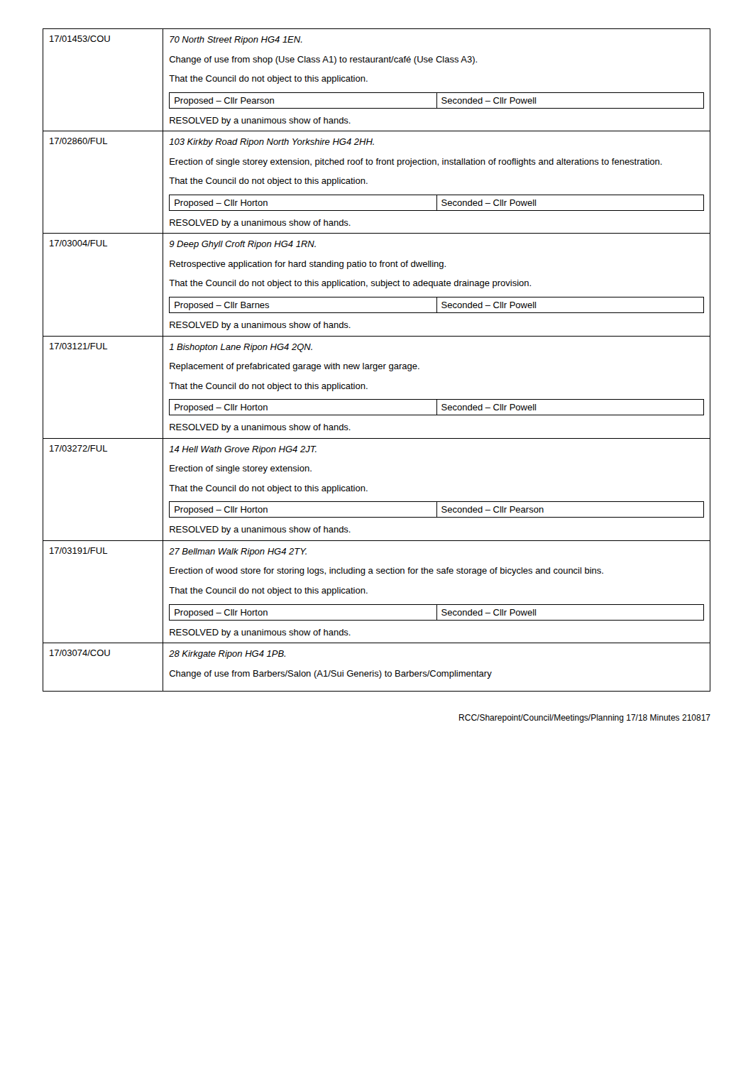| 17/01453/COU | 70 North Street Ripon HG4 1EN. Change of use from shop (Use Class A1) to restaurant/café (Use Class A3). That the Council do not object to this application. / Proposed – Cllr Pearson / Seconded – Cllr Powell / RESOLVED by a unanimous show of hands. |
| 17/02860/FUL | 103 Kirkby Road Ripon North Yorkshire HG4 2HH. Erection of single storey extension, pitched roof to front projection, installation of rooflights and alterations to fenestration. That the Council do not object to this application. / Proposed – Cllr Horton / Seconded – Cllr Powell / RESOLVED by a unanimous show of hands. |
| 17/03004/FUL | 9 Deep Ghyll Croft Ripon HG4 1RN. Retrospective application for hard standing patio to front of dwelling. That the Council do not object to this application, subject to adequate drainage provision. / Proposed – Cllr Barnes / Seconded – Cllr Powell / RESOLVED by a unanimous show of hands. |
| 17/03121/FUL | 1 Bishopton Lane Ripon HG4 2QN. Replacement of prefabricated garage with new larger garage. That the Council do not object to this application. / Proposed – Cllr Horton / Seconded – Cllr Powell / RESOLVED by a unanimous show of hands. |
| 17/03272/FUL | 14 Hell Wath Grove Ripon HG4 2JT. Erection of single storey extension. That the Council do not object to this application. / Proposed – Cllr Horton / Seconded – Cllr Pearson / RESOLVED by a unanimous show of hands. |
| 17/03191/FUL | 27 Bellman Walk Ripon HG4 2TY. Erection of wood store for storing logs, including a section for the safe storage of bicycles and council bins. That the Council do not object to this application. / Proposed – Cllr Horton / Seconded – Cllr Powell / RESOLVED by a unanimous show of hands. |
| 17/03074/COU | 28 Kirkgate Ripon HG4 1PB. Change of use from Barbers/Salon (A1/Sui Generis) to Barbers/Complimentary |
RCC/Sharepoint/Council/Meetings/Planning 17/18 Minutes 210817